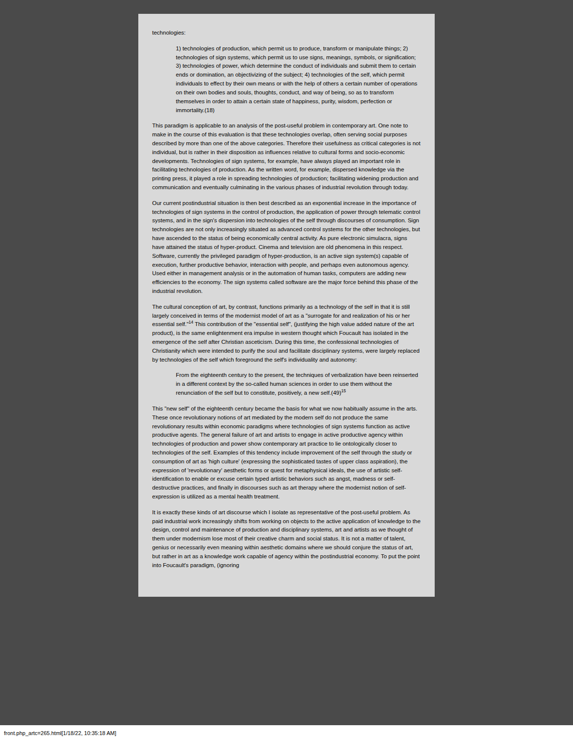technologies:
1) technologies of production, which permit us to produce, transform or manipulate things; 2) technologies of sign systems, which permit us to use signs, meanings, symbols, or signification; 3) technologies of power, which determine the conduct of individuals and submit them to certain ends or domination, an objectivizing of the subject; 4) technologies of the self, which permit individuals to effect by their own means or with the help of others a certain number of operations on their own bodies and souls, thoughts, conduct, and way of being, so as to transform themselves in order to attain a certain state of happiness, purity, wisdom, perfection or immortality.(18)
This paradigm is applicable to an analysis of the post-useful problem in contemporary art. One note to make in the course of this evaluation is that these technologies overlap, often serving social purposes described by more than one of the above categories. Therefore their usefulness as critical categories is not individual, but is rather in their disposition as influences relative to cultural forms and socio-economic developments. Technologies of sign systems, for example, have always played an important role in facilitating technologies of production. As the written word, for example, dispersed knowledge via the printing press, it played a role in spreading technologies of production; facilitating widening production and communication and eventually culminating in the various phases of industrial revolution through today.
Our current postindustrial situation is then best described as an exponential increase in the importance of technologies of sign systems in the control of production, the application of power through telematic control systems, and in the sign's dispersion into technologies of the self through discourses of consumption. Sign technologies are not only increasingly situated as advanced control systems for the other technologies, but have ascended to the status of being economically central activity. As pure electronic simulacra, signs have attained the status of hyper-product. Cinema and television are old phenomena in this respect. Software, currently the privileged paradigm of hyper-production, is an active sign system(s) capable of execution, further productive behavior, interaction with people, and perhaps even autonomous agency. Used either in management analysis or in the automation of human tasks, computers are adding new efficiencies to the economy. The sign systems called software are the major force behind this phase of the industrial revolution.
The cultural conception of art, by contrast, functions primarily as a technology of the self in that it is still largely conceived in terms of the modernist model of art as a "surrogate for and realization of his or her essential self."14 This contribution of the "essential self", (justifying the high value added nature of the art product), is the same enlightenment era impulse in western thought which Foucault has isolated in the emergence of the self after Christian asceticism. During this time, the confessional technologies of Christianity which were intended to purify the soul and facilitate disciplinary systems, were largely replaced by technologies of the self which foreground the self's individuality and autonomy:
From the eighteenth century to the present, the techniques of verbalization have been reinserted in a different context by the so-called human sciences in order to use them without the renunciation of the self but to constitute, positively, a new self.(49)15
This "new self" of the eighteenth century became the basis for what we now habitually assume in the arts. These once revolutionary notions of art mediated by the modern self do not produce the same revolutionary results within economic paradigms where technologies of sign systems function as active productive agents. The general failure of art and artists to engage in active productive agency within technologies of production and power show contemporary art practice to lie ontologically closer to technologies of the self. Examples of this tendency include improvement of the self through the study or consumption of art as 'high culture' (expressing the sophisticated tastes of upper class aspiration), the expression of 'revolutionary' aesthetic forms or quest for metaphysical ideals, the use of artistic self-identification to enable or excuse certain typed artistic behaviors such as angst, madness or self-destructive practices, and finally in discourses such as art therapy where the modernist notion of self-expression is utilized as a mental health treatment.
It is exactly these kinds of art discourse which I isolate as representative of the post-useful problem. As paid industrial work increasingly shifts from working on objects to the active application of knowledge to the design, control and maintenance of production and disciplinary systems, art and artists as we thought of them under modernism lose most of their creative charm and social status. It is not a matter of talent, genius or necessarily even meaning within aesthetic domains where we should conjure the status of art, but rather in art as a knowledge work capable of agency within the postindustrial economy. To put the point into Foucault's paradigm, (ignoring
front.php_artc=265.html[1/18/22, 10:35:18 AM]